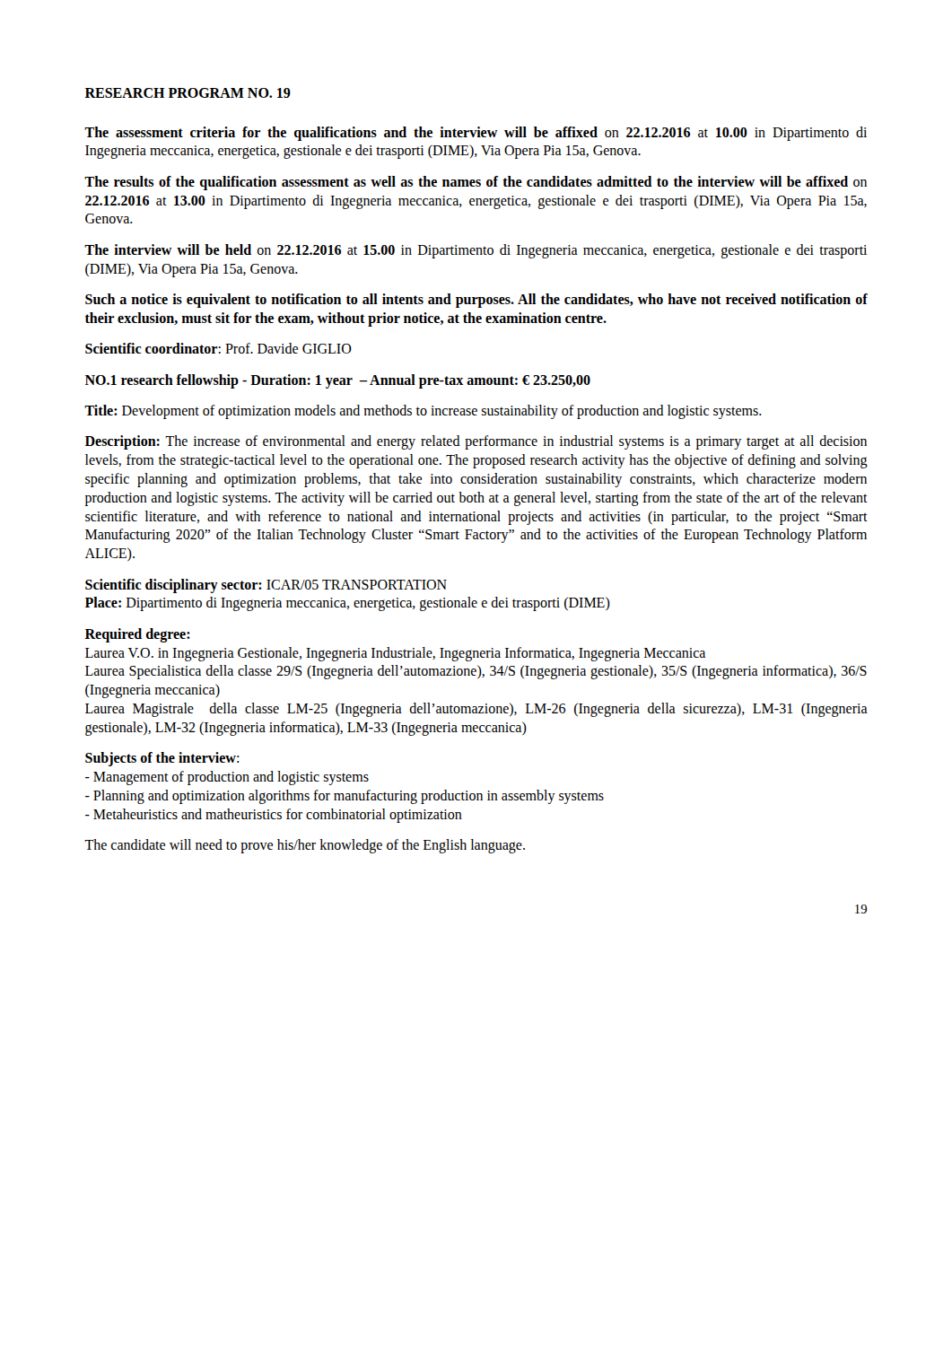RESEARCH PROGRAM NO. 19
The assessment criteria for the qualifications and the interview will be affixed on 22.12.2016 at 10.00 in Dipartimento di Ingegneria meccanica, energetica, gestionale e dei trasporti (DIME), Via Opera Pia 15a, Genova.
The results of the qualification assessment as well as the names of the candidates admitted to the interview will be affixed on 22.12.2016 at 13.00 in Dipartimento di Ingegneria meccanica, energetica, gestionale e dei trasporti (DIME), Via Opera Pia 15a, Genova.
The interview will be held on 22.12.2016 at 15.00 in Dipartimento di Ingegneria meccanica, energetica, gestionale e dei trasporti (DIME), Via Opera Pia 15a, Genova.
Such a notice is equivalent to notification to all intents and purposes. All the candidates, who have not received notification of their exclusion, must sit for the exam, without prior notice, at the examination centre.
Scientific coordinator: Prof. Davide GIGLIO
NO.1 research fellowship - Duration: 1 year – Annual pre-tax amount: € 23.250,00
Title: Development of optimization models and methods to increase sustainability of production and logistic systems.
Description: The increase of environmental and energy related performance in industrial systems is a primary target at all decision levels, from the strategic-tactical level to the operational one. The proposed research activity has the objective of defining and solving specific planning and optimization problems, that take into consideration sustainability constraints, which characterize modern production and logistic systems. The activity will be carried out both at a general level, starting from the state of the art of the relevant scientific literature, and with reference to national and international projects and activities (in particular, to the project “Smart Manufacturing 2020” of the Italian Technology Cluster “Smart Factory” and to the activities of the European Technology Platform ALICE).
Scientific disciplinary sector: ICAR/05 TRANSPORTATION
Place: Dipartimento di Ingegneria meccanica, energetica, gestionale e dei trasporti (DIME)
Required degree:
Laurea V.O. in Ingegneria Gestionale, Ingegneria Industriale, Ingegneria Informatica, Ingegneria Meccanica
Laurea Specialistica della classe 29/S (Ingegneria dell’automazione), 34/S (Ingegneria gestionale), 35/S (Ingegneria informatica), 36/S (Ingegneria meccanica)
Laurea Magistrale della classe LM-25 (Ingegneria dell’automazione), LM-26 (Ingegneria della sicurezza), LM-31 (Ingegneria gestionale), LM-32 (Ingegneria informatica), LM-33 (Ingegneria meccanica)
Subjects of the interview:
- Management of production and logistic systems
- Planning and optimization algorithms for manufacturing production in assembly systems
- Metaheuristics and matheuristics for combinatorial optimization
The candidate will need to prove his/her knowledge of the English language.
19